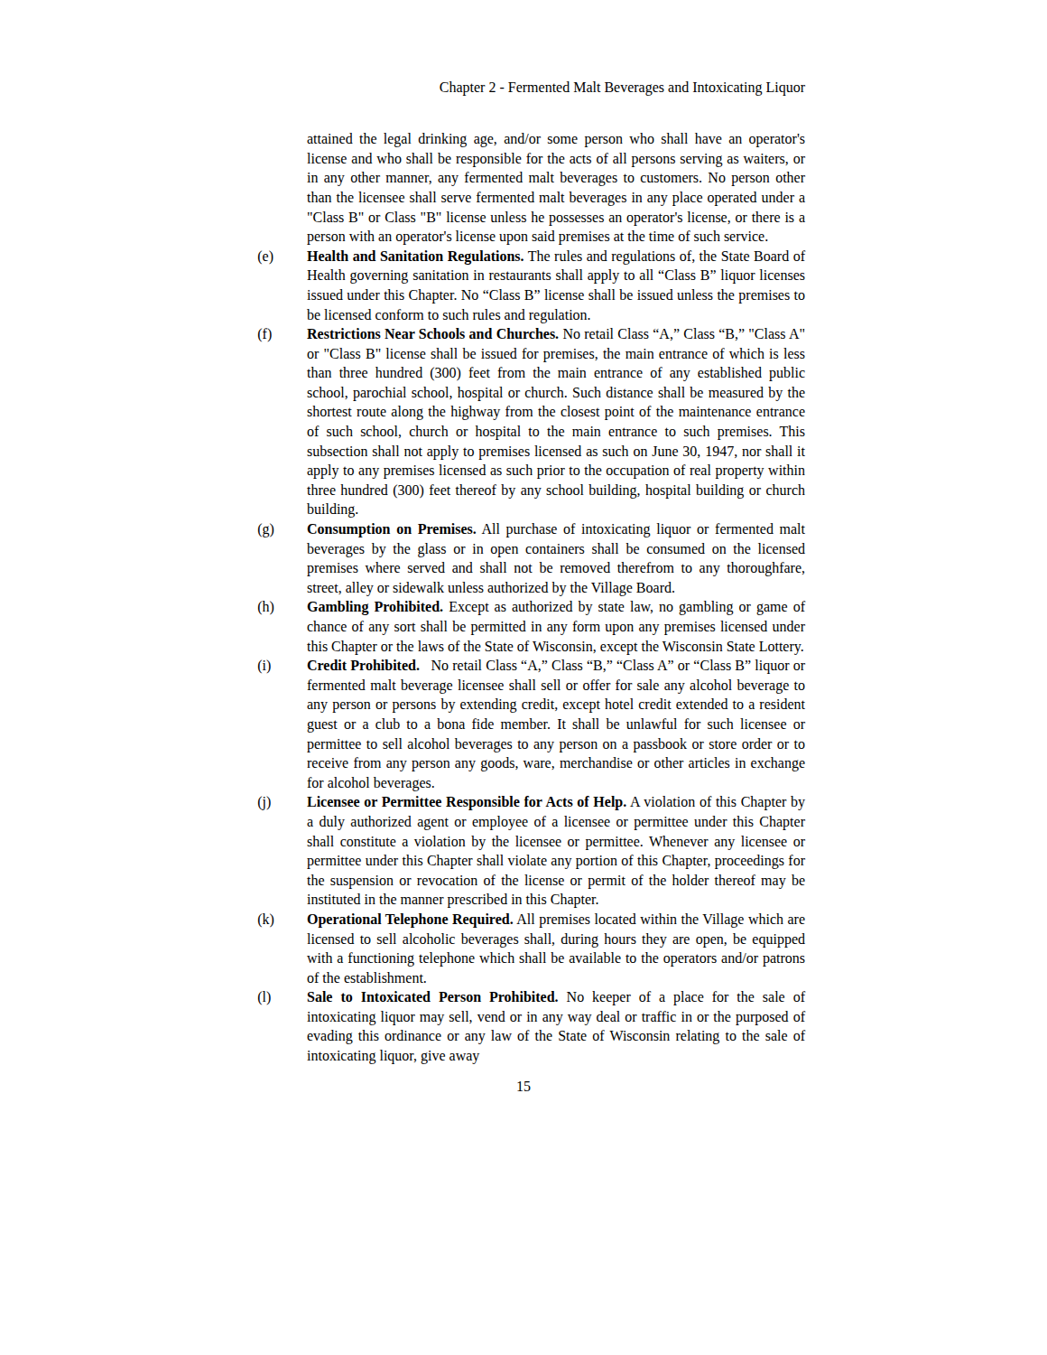Chapter 2 - Fermented Malt Beverages and Intoxicating Liquor
attained the legal drinking age, and/or some person who shall have an operator's license and who shall be responsible for the acts of all persons serving as waiters, or in any other manner, any fermented malt beverages to customers. No person other than the licensee shall serve fermented malt beverages in any place operated under a "Class B" or Class "B" license unless he possesses an operator's license, or there is a person with an operator's license upon said premises at the time of such service.
(e) Health and Sanitation Regulations. The rules and regulations of, the State Board of Health governing sanitation in restaurants shall apply to all “Class B” liquor licenses issued under this Chapter. No “Class B” license shall be issued unless the premises to be licensed conform to such rules and regulation.
(f) Restrictions Near Schools and Churches. No retail Class “A,” Class “B,” "Class A" or "Class B" license shall be issued for premises, the main entrance of which is less than three hundred (300) feet from the main entrance of any established public school, parochial school, hospital or church. Such distance shall be measured by the shortest route along the highway from the closest point of the maintenance entrance of such school, church or hospital to the main entrance to such premises. This subsection shall not apply to premises licensed as such on June 30, 1947, nor shall it apply to any premises licensed as such prior to the occupation of real property within three hundred (300) feet thereof by any school building, hospital building or church building.
(g) Consumption on Premises. All purchase of intoxicating liquor or fermented malt beverages by the glass or in open containers shall be consumed on the licensed premises where served and shall not be removed therefrom to any thoroughfare, street, alley or sidewalk unless authorized by the Village Board.
(h) Gambling Prohibited. Except as authorized by state law, no gambling or game of chance of any sort shall be permitted in any form upon any premises licensed under this Chapter or the laws of the State of Wisconsin, except the Wisconsin State Lottery.
(i) Credit Prohibited. No retail Class “A,” Class “B,” “Class A” or “Class B” liquor or fermented malt beverage licensee shall sell or offer for sale any alcohol beverage to any person or persons by extending credit, except hotel credit extended to a resident guest or a club to a bona fide member. It shall be unlawful for such licensee or permittee to sell alcohol beverages to any person on a passbook or store order or to receive from any person any goods, ware, merchandise or other articles in exchange for alcohol beverages.
(j) Licensee or Permittee Responsible for Acts of Help. A violation of this Chapter by a duly authorized agent or employee of a licensee or permittee under this Chapter shall constitute a violation by the licensee or permittee. Whenever any licensee or permittee under this Chapter shall violate any portion of this Chapter, proceedings for the suspension or revocation of the license or permit of the holder thereof may be instituted in the manner prescribed in this Chapter.
(k) Operational Telephone Required. All premises located within the Village which are licensed to sell alcoholic beverages shall, during hours they are open, be equipped with a functioning telephone which shall be available to the operators and/or patrons of the establishment.
(l) Sale to Intoxicated Person Prohibited. No keeper of a place for the sale of intoxicating liquor may sell, vend or in any way deal or traffic in or the purposed of evading this ordinance or any law of the State of Wisconsin relating to the sale of intoxicating liquor, give away
15